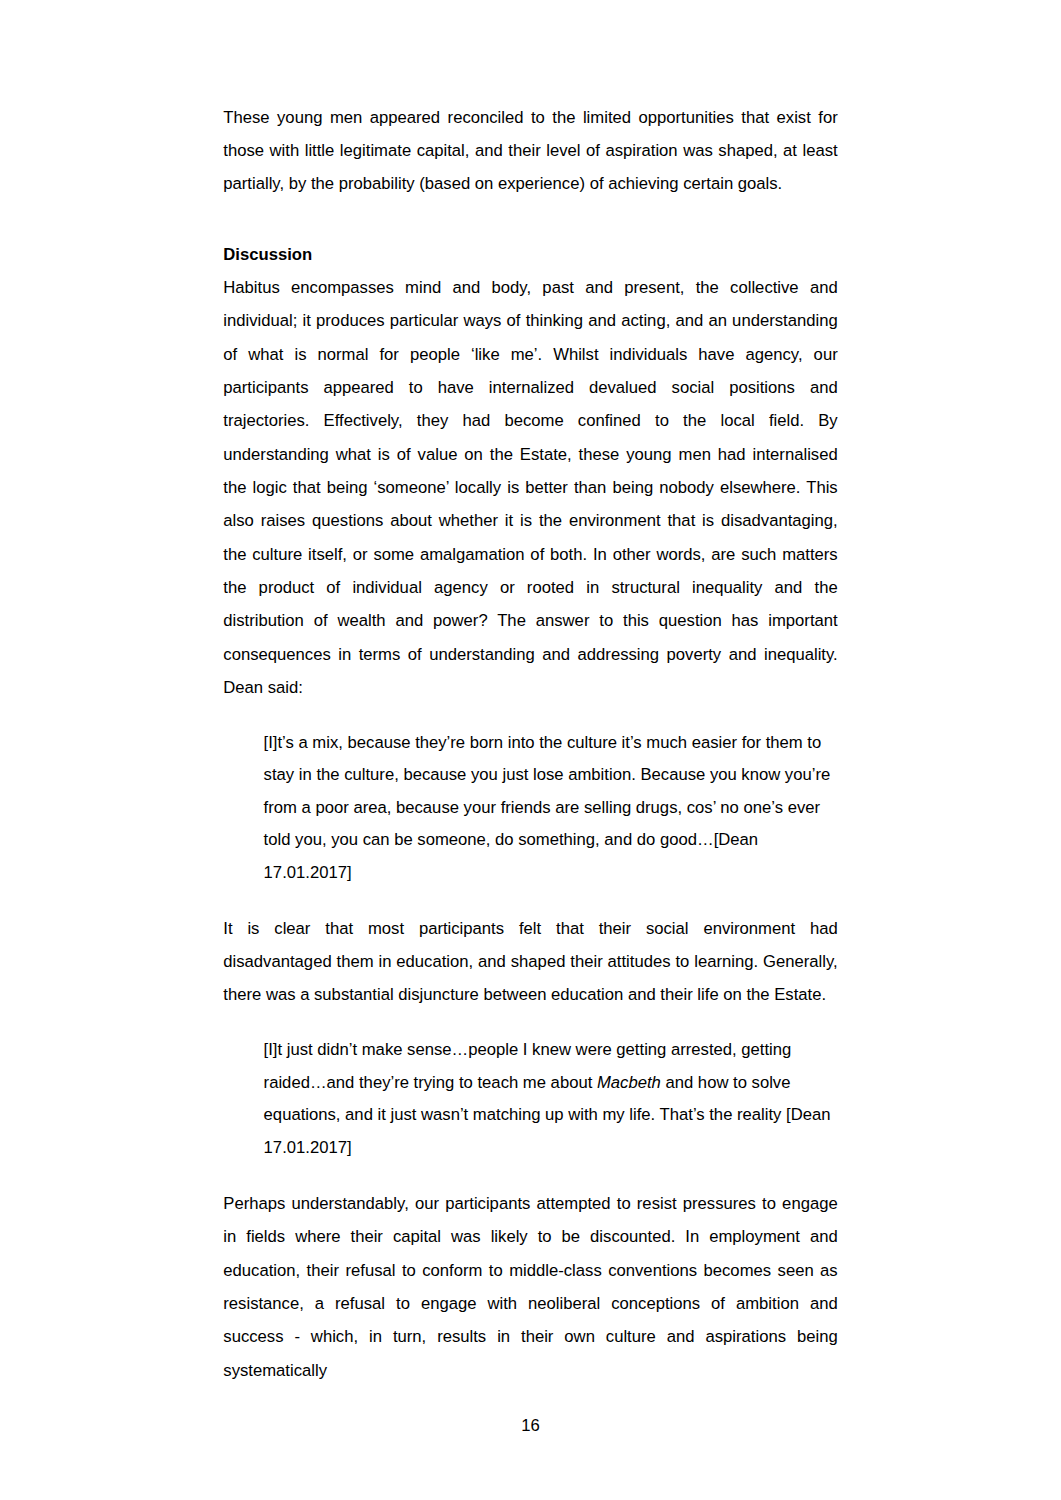These young men appeared reconciled to the limited opportunities that exist for those with little legitimate capital, and their level of aspiration was shaped, at least partially, by the probability (based on experience) of achieving certain goals.
Discussion
Habitus encompasses mind and body, past and present, the collective and individual; it produces particular ways of thinking and acting, and an understanding of what is normal for people ‘like me’. Whilst individuals have agency, our participants appeared to have internalized devalued social positions and trajectories. Effectively, they had become confined to the local field. By understanding what is of value on the Estate, these young men had internalised the logic that being ‘someone’ locally is better than being nobody elsewhere. This also raises questions about whether it is the environment that is disadvantaging, the culture itself, or some amalgamation of both. In other words, are such matters the product of individual agency or rooted in structural inequality and the distribution of wealth and power? The answer to this question has important consequences in terms of understanding and addressing poverty and inequality. Dean said:
[I]t’s a mix, because they’re born into the culture it’s much easier for them to stay in the culture, because you just lose ambition. Because you know you’re from a poor area, because your friends are selling drugs, cos’ no one’s ever told you, you can be someone, do something, and do good…[Dean 17.01.2017]
It is clear that most participants felt that their social environment had disadvantaged them in education, and shaped their attitudes to learning. Generally, there was a substantial disjuncture between education and their life on the Estate.
[I]t just didn’t make sense…people I knew were getting arrested, getting raided…and they’re trying to teach me about Macbeth and how to solve equations, and it just wasn’t matching up with my life. That’s the reality [Dean 17.01.2017]
Perhaps understandably, our participants attempted to resist pressures to engage in fields where their capital was likely to be discounted. In employment and education, their refusal to conform to middle-class conventions becomes seen as resistance, a refusal to engage with neoliberal conceptions of ambition and success - which, in turn, results in their own culture and aspirations being systematically
16